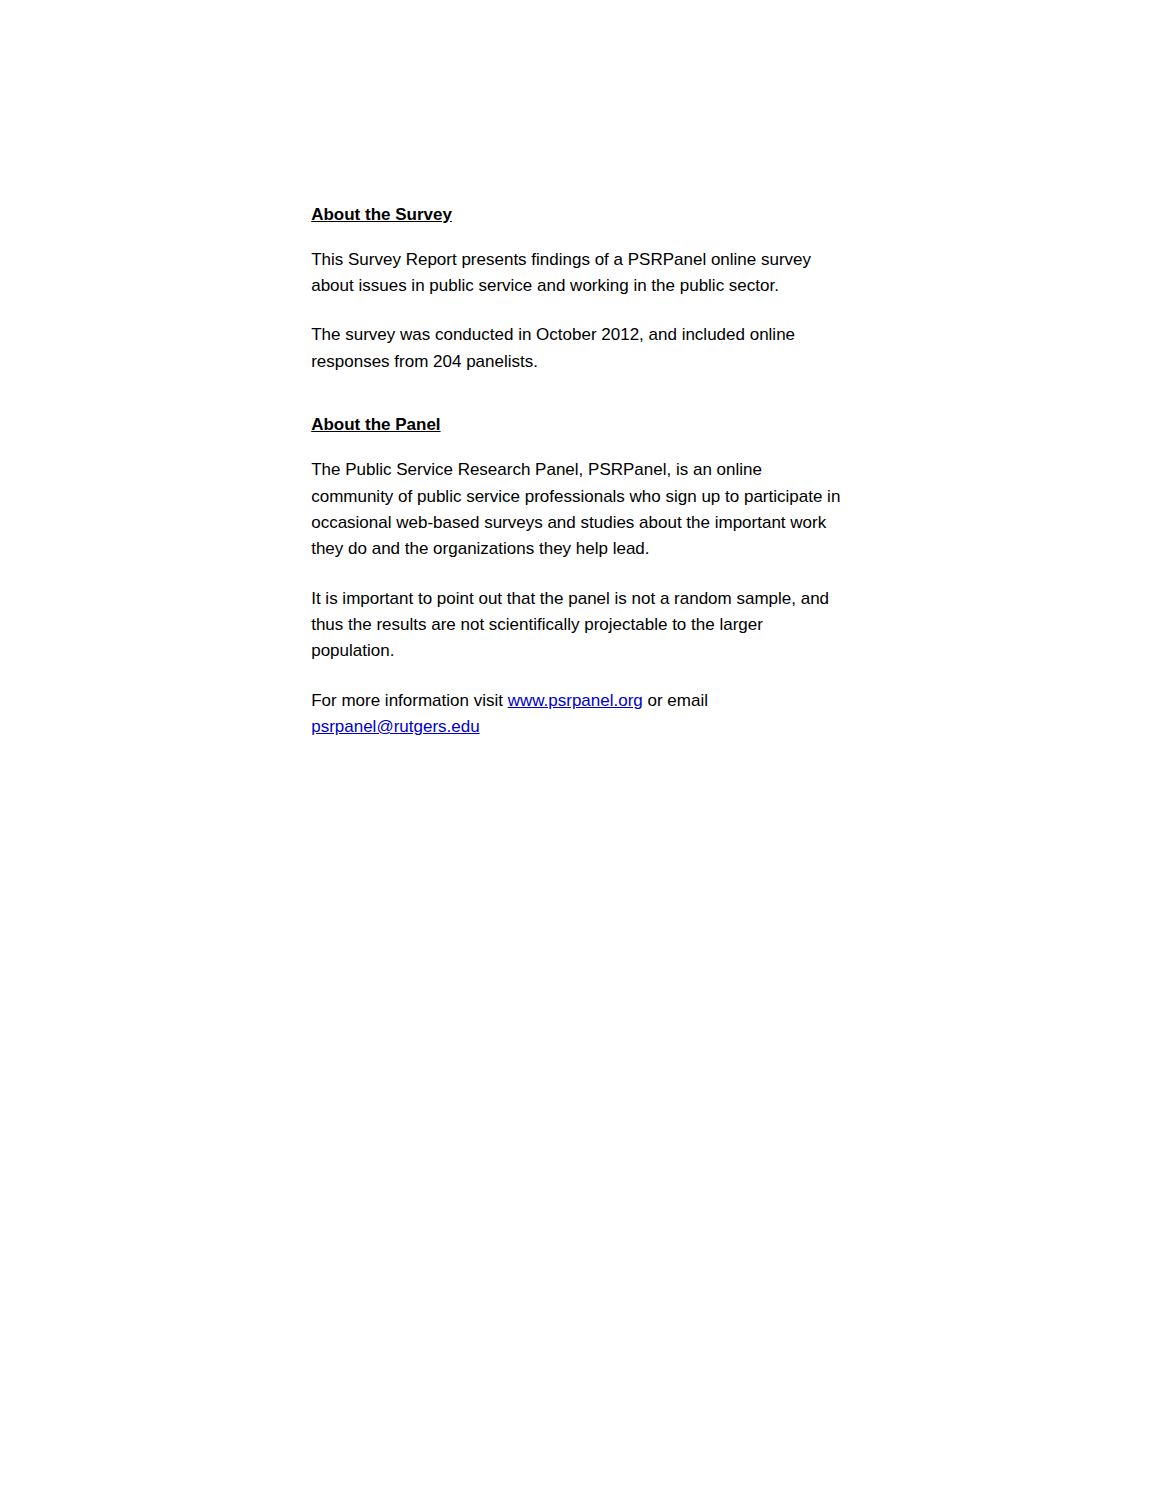About the Survey
This Survey Report presents findings of a PSRPanel online survey about issues in public service and working in the public sector.
The survey was conducted in October 2012, and included online responses from 204 panelists.
About the Panel
The Public Service Research Panel, PSRPanel, is an online community of public service professionals who sign up to participate in occasional web-based surveys and studies about the important work they do and the organizations they help lead.
It is important to point out that the panel is not a random sample, and thus the results are not scientifically projectable to the larger population.
For more information visit www.psrpanel.org or email psrpanel@rutgers.edu